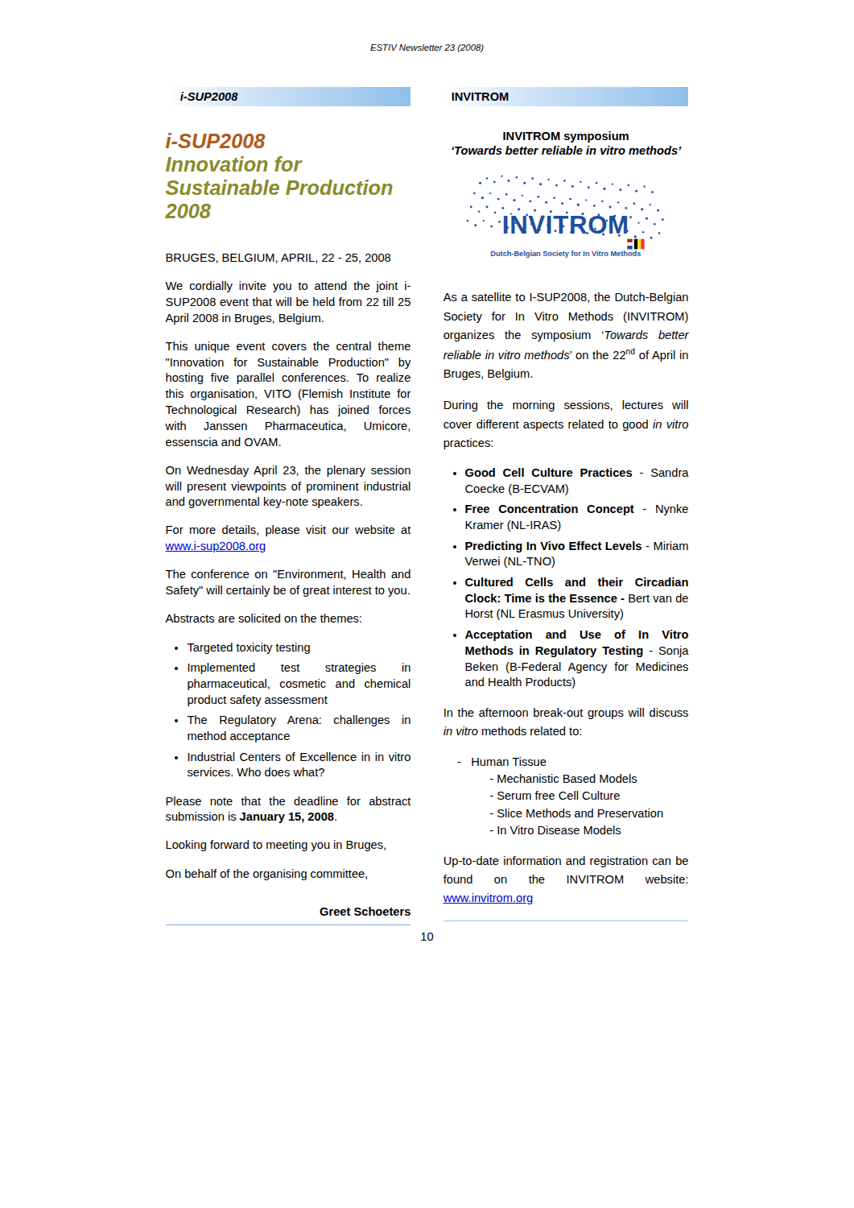ESTIV Newsletter 23 (2008)
i-SUP2008
i-SUP2008
Innovation for Sustainable Production 2008
BRUGES, BELGIUM, APRIL, 22 - 25, 2008
We cordially invite you to attend the joint i-SUP2008 event that will be held from 22 till 25 April 2008 in Bruges, Belgium.
This unique event covers the central theme "Innovation for Sustainable Production" by hosting five parallel conferences. To realize this organisation, VITO (Flemish Institute for Technological Research) has joined forces with Janssen Pharmaceutica, Umicore, essenscia and OVAM.
On Wednesday April 23, the plenary session will present viewpoints of prominent industrial and governmental key-note speakers.
For more details, please visit our website at www.i-sup2008.org
The conference on "Environment, Health and Safety" will certainly be of great interest to you.
Abstracts are solicited on the themes:
Targeted toxicity testing
Implemented test strategies in pharmaceutical, cosmetic and chemical product safety assessment
The Regulatory Arena: challenges in method acceptance
Industrial Centers of Excellence in in vitro services. Who does what?
Please note that the deadline for abstract submission is January 15, 2008.
Looking forward to meeting you in Bruges,
On behalf of the organising committee,
Greet Schoeters
INVITROM
INVITROM symposium
‘Towards better reliable in vitro methods’
INVITROM Dutch-Belgian Society for In Vitro Methods
As a satellite to I-SUP2008, the Dutch-Belgian Society for In Vitro Methods (INVITROM) organizes the symposium ‘Towards better reliable in vitro methods’ on the 22nd of April in Bruges, Belgium.
During the morning sessions, lectures will cover different aspects related to good in vitro practices:
Good Cell Culture Practices - Sandra Coecke (B-ECVAM)
Free Concentration Concept - Nynke Kramer (NL-IRAS)
Predicting In Vivo Effect Levels - Miriam Verwei (NL-TNO)
Cultured Cells and their Circadian Clock: Time is the Essence - Bert van de Horst (NL Erasmus University)
Acceptation and Use of In Vitro Methods in Regulatory Testing - Sonja Beken (B-Federal Agency for Medicines and Health Products)
In the afternoon break-out groups will discuss in vitro methods related to:
-Human Tissue
- Mechanistic Based Models
- Serum free Cell Culture
- Slice Methods and Preservation
- In Vitro Disease Models
Up-to-date information and registration can be found on the INVITROM website: www.invitrom.org
10